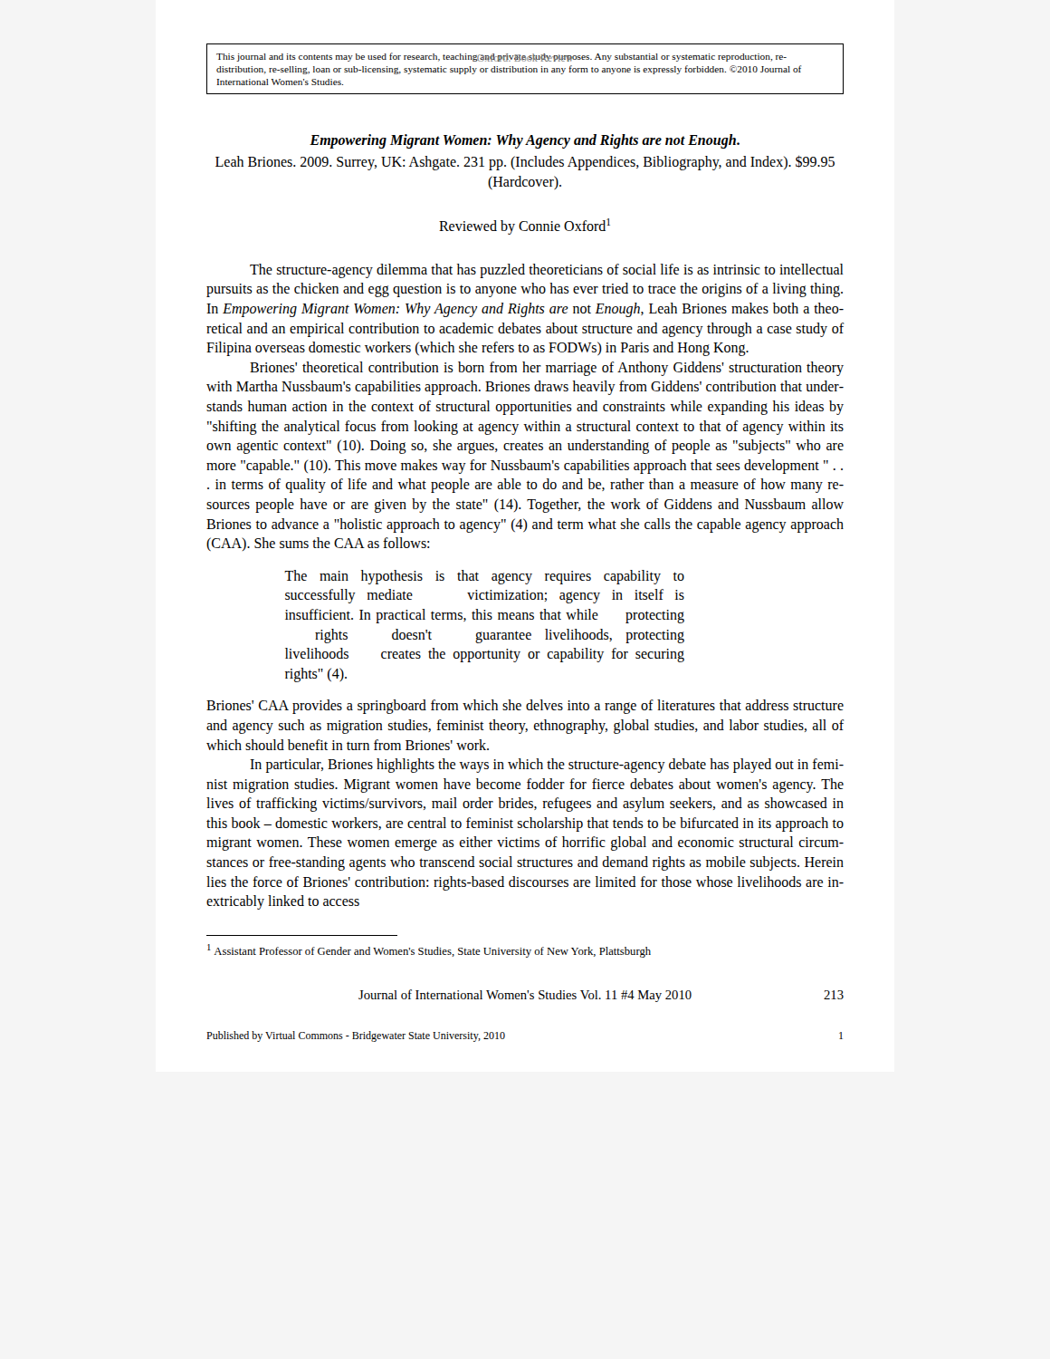Oxford: Book Review
This journal and its contents may be used for research, teaching and private study purposes. Any substantial or systematic reproduction, re-distribution, re-selling, loan or sub-licensing, systematic supply or distribution in any form to anyone is expressly forbidden. ©2010 Journal of International Women's Studies.
Empowering Migrant Women: Why Agency and Rights are not Enough.
Leah Briones. 2009. Surrey, UK: Ashgate. 231 pp. (Includes Appendices, Bibliography, and Index). $99.95 (Hardcover).
Reviewed by Connie Oxford1
The structure-agency dilemma that has puzzled theoreticians of social life is as intrinsic to intellectual pursuits as the chicken and egg question is to anyone who has ever tried to trace the origins of a living thing. In Empowering Migrant Women: Why Agency and Rights are not Enough, Leah Briones makes both a theoretical and an empirical contribution to academic debates about structure and agency through a case study of Filipina overseas domestic workers (which she refers to as FODWs) in Paris and Hong Kong.
Briones' theoretical contribution is born from her marriage of Anthony Giddens' structuration theory with Martha Nussbaum's capabilities approach. Briones draws heavily from Giddens' contribution that understands human action in the context of structural opportunities and constraints while expanding his ideas by "shifting the analytical focus from looking at agency within a structural context to that of agency within its own agentic context" (10). Doing so, she argues, creates an understanding of people as "subjects" who are more "capable." (10). This move makes way for Nussbaum's capabilities approach that sees development " . . . in terms of quality of life and what people are able to do and be, rather than a measure of how many resources people have or are given by the state" (14). Together, the work of Giddens and Nussbaum allow Briones to advance a "holistic approach to agency" (4) and term what she calls the capable agency approach (CAA). She sums the CAA as follows:
The main hypothesis is that agency requires capability to successfully mediate victimization; agency in itself is insufficient. In practical terms, this means that while protecting rights doesn't guarantee livelihoods, protecting livelihoods creates the opportunity or capability for securing rights" (4).
Briones' CAA provides a springboard from which she delves into a range of literatures that address structure and agency such as migration studies, feminist theory, ethnography, global studies, and labor studies, all of which should benefit in turn from Briones' work.
In particular, Briones highlights the ways in which the structure-agency debate has played out in feminist migration studies. Migrant women have become fodder for fierce debates about women's agency. The lives of trafficking victims/survivors, mail order brides, refugees and asylum seekers, and as showcased in this book – domestic workers, are central to feminist scholarship that tends to be bifurcated in its approach to migrant women. These women emerge as either victims of horrific global and economic structural circumstances or free-standing agents who transcend social structures and demand rights as mobile subjects. Herein lies the force of Briones' contribution: rights-based discourses are limited for those whose livelihoods are inextricably linked to access
1 Assistant Professor of Gender and Women's Studies, State University of New York, Plattsburgh
Journal of International Women's Studies Vol. 11 #4 May 2010 213
Published by Virtual Commons - Bridgewater State University, 2010 1